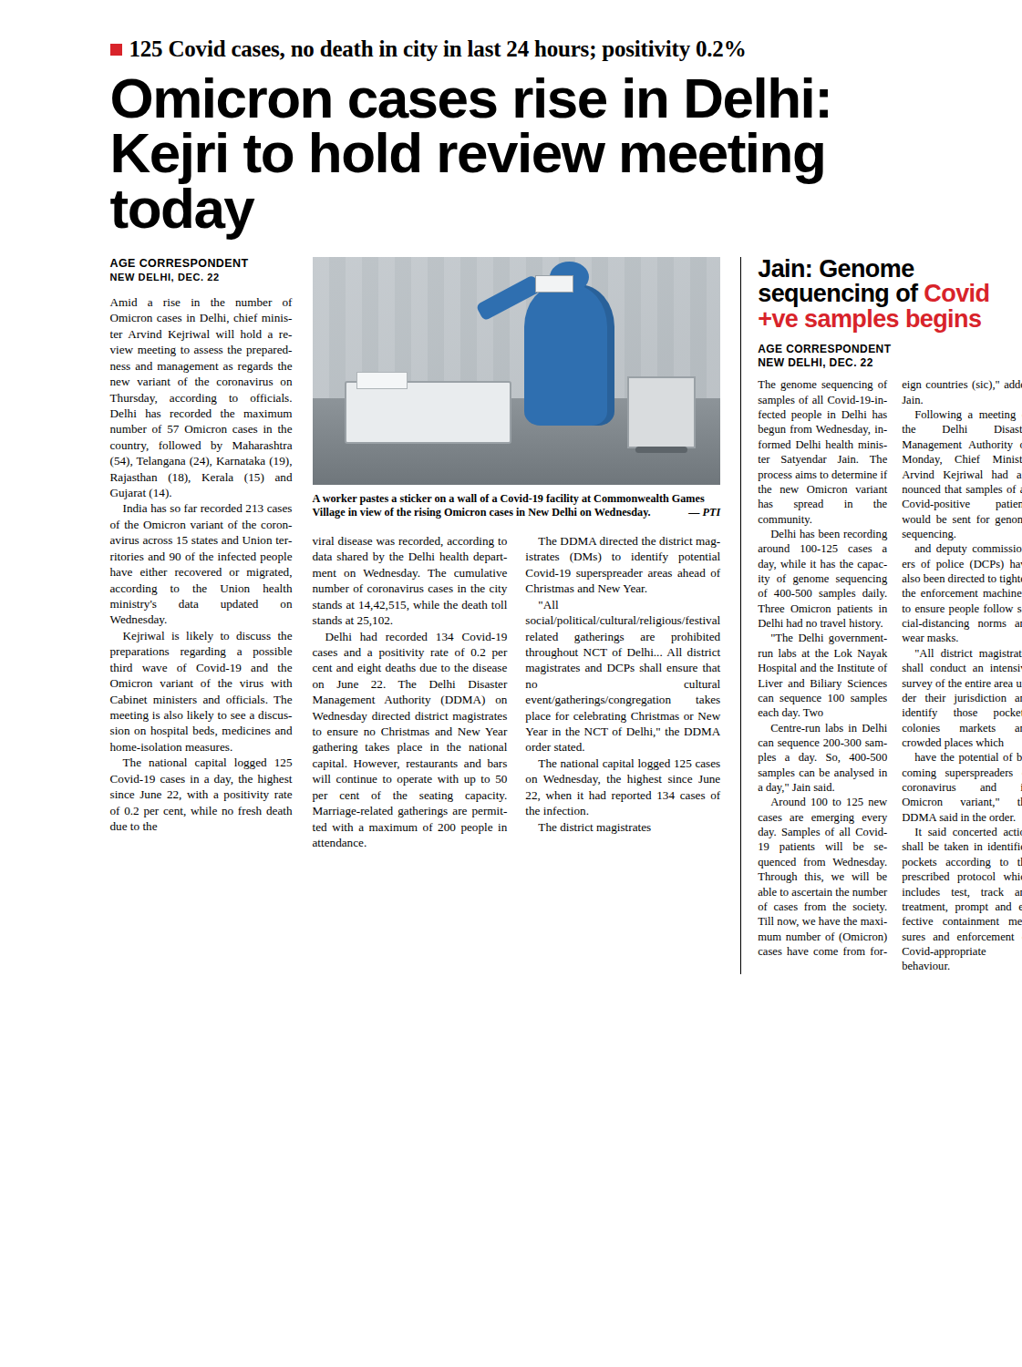125 Covid cases, no death in city in last 24 hours; positivity 0.2%
Omicron cases rise in Delhi: Kejri to hold review meeting today
AGE CORRESPONDENT
NEW DELHI, DEC. 22
Amid a rise in the number of Omicron cases in Delhi, chief minister Arvind Kejriwal will hold a review meeting to assess the preparedness and management as regards the new variant of the coronavirus on Thursday, according to officials. Delhi has recorded the maximum number of 57 Omicron cases in the country, followed by Maharashtra (54), Telangana (24), Karnataka (19), Rajasthan (18), Kerala (15) and Gujarat (14).
India has so far recorded 213 cases of the Omicron variant of the coronavirus across 15 states and Union territories and 90 of the infected people have either recovered or migrated, according to the Union health ministry's data updated on Wednesday.
Kejriwal is likely to discuss the preparations regarding a possible third wave of Covid-19 and the Omicron variant of the virus with Cabinet ministers and officials. The meeting is also likely to see a discussion on hospital beds, medicines and home-isolation measures.
The national capital logged 125 Covid-19 cases in a day, the highest since June 22, with a positivity rate of 0.2 per cent, while no fresh death due to the
A worker pastes a sticker on a wall of a Covid-19 facility at Commonwealth Games Village in view of the rising Omicron cases in New Delhi on Wednesday. — PTI
viral disease was recorded, according to data shared by the Delhi health department on Wednesday. The cumulative number of coronavirus cases in the city stands at 14,42,515, while the death toll stands at 25,102.
Delhi had recorded 134 Covid-19 cases and a positivity rate of 0.2 per cent and eight deaths due to the disease on June 22. The Delhi Disaster Management Authority (DDMA) on Wednesday directed district magistrates to ensure no Christmas and New Year gathering takes place in the national capital. However, restaurants and bars will continue to operate with up to 50 per cent of the seating capacity. Marriage-related gatherings are permitted with a maximum of 200 people in attendance.
The DDMA directed the district magistrates (DMs) to identify potential Covid-19 superspreader areas ahead of Christmas and New Year.
"All social/political/cultural/religious/festival related gatherings are prohibited throughout NCT of Delhi... All district magistrates and DCPs shall ensure that no cultural event/gatherings/congregation takes place for celebrating Christmas or New Year in the NCT of Delhi," the DDMA order stated.
The national capital logged 125 cases on Wednesday, the highest since June 22, when it had reported 134 cases of the infection.
The district magistrates
Jain: Genome sequencing of Covid +ve samples begins
AGE CORRESPONDENT
NEW DELHI, DEC. 22
The genome sequencing of samples of all Covid-19-infected people in Delhi has begun from Wednesday, informed Delhi health minister Satyendar Jain. The process aims to determine if the new Omicron variant has spread in the community.
Delhi has been recording around 100-125 cases a day, while it has the capacity of genome sequencing of 400-500 samples daily. Three Omicron patients in Delhi had no travel history.
"The Delhi government-run labs at the Lok Nayak Hospital and the Institute of Liver and Biliary Sciences can sequence 100 samples each day. Two
Centre-run labs in Delhi can sequence 200-300 samples a day. So, 400-500 samples can be analysed in a day," Jain said.
Around 100 to 125 new cases are emerging every day. Samples of all Covid-19 patients will be sequenced from Wednesday. Through this, we will be able to ascertain the number of cases from the society. Till now, we have the maximum number of (Omicron) cases have come from foreign countries (sic)," added Jain.
Following a meeting of the Delhi Disaster Management Authority on Monday, Chief Minister Arvind Kejriwal had announced that samples of all Covid-positive patients would be sent for genome sequencing.
and deputy commissioners of police (DCPs) have also been directed to tighten the enforcement machinery to ensure people follow social-distancing norms and wear masks.
"All district magistrates shall conduct an intensive survey of the entire area under their jurisdiction and identify those pockets, colonies markets and crowded places which
have the potential of becoming superspreaders of coronavirus and its Omicron variant," the DDMA said in the order.
It said concerted action shall be taken in identified pockets according to the prescribed protocol which includes test, track and treatment, prompt and effective containment measures and enforcement of Covid-appropriate behaviour.